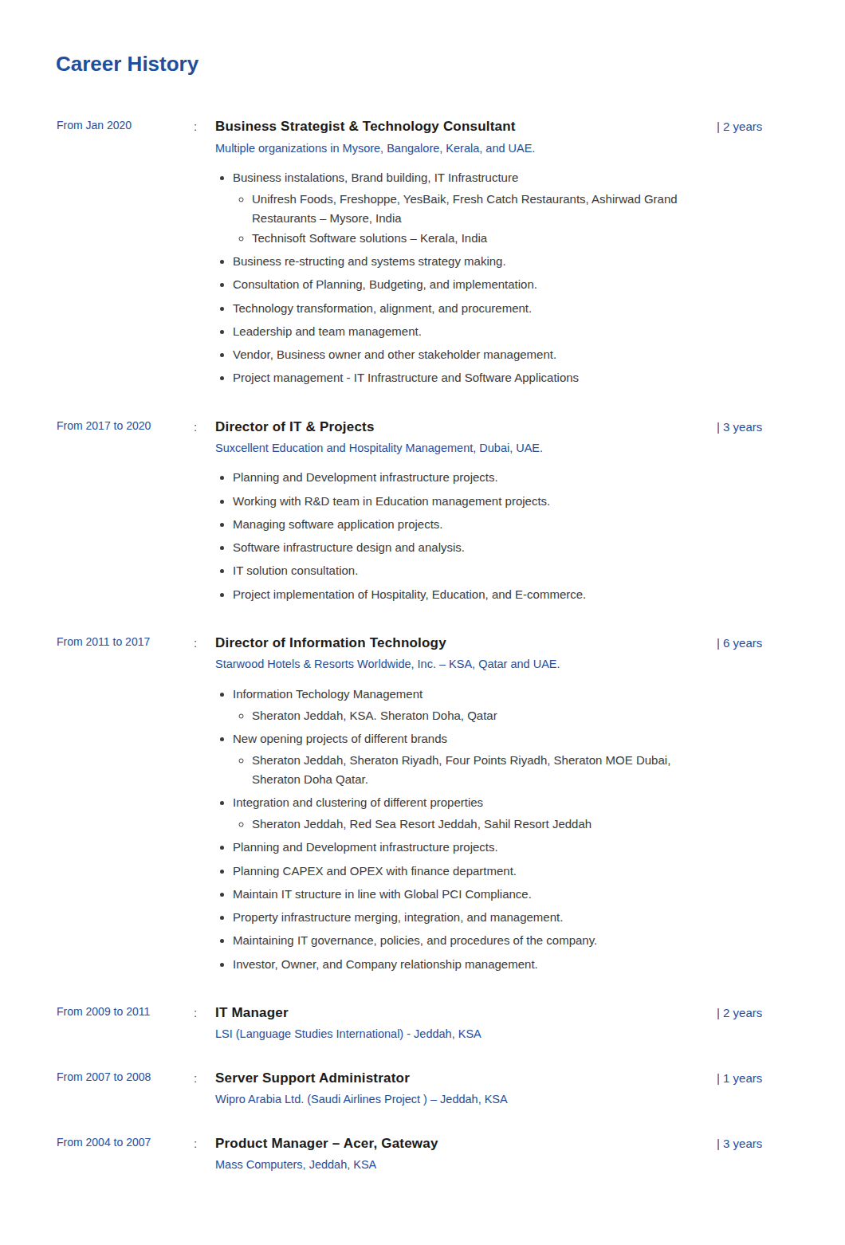Career History
| From Jan 2020 | : | Business Strategist & Technology Consultant Multiple organizations in Mysore, Bangalore, Kerala, and UAE. Business instalations, Brand building, IT Infrastructure Unifresh Foods, Freshoppe, YesBaik, Fresh Catch Restaurants, Ashirwad Grand Restaurants – Mysore, India Technisoft Software solutions – Kerala, India Business re-structing and systems strategy making. Consultation of Planning, Budgeting, and implementation. Technology transformation, alignment, and procurement. Leadership and team management. Vendor, Business owner and other stakeholder management. Project management - IT Infrastructure and Software Applications | / 2 years |
| From 2017 to 2020 | : | Director of IT & Projects Suxcellent Education and Hospitality Management, Dubai, UAE. Planning and Development infrastructure projects. Working with R&D team in Education management projects. Managing software application projects. Software infrastructure design and analysis. IT solution consultation. Project implementation of Hospitality, Education, and E-commerce. | / 3 years |
| From 2011 to 2017 | : | Director of Information Technology Starwood Hotels & Resorts Worldwide, Inc. – KSA, Qatar and UAE. Information Techology Management Sheraton Jeddah, KSA. Sheraton Doha, Qatar New opening projects of different brands Sheraton Jeddah, Sheraton Riyadh, Four Points Riyadh, Sheraton MOE Dubai, Sheraton Doha Qatar. Integration and clustering of different properties Sheraton Jeddah, Red Sea Resort Jeddah, Sahil Resort Jeddah Planning and Development infrastructure projects. Planning CAPEX and OPEX with finance department. Maintain IT structure in line with Global PCI Compliance. Property infrastructure merging, integration, and management. Maintaining IT governance, policies, and procedures of the company. Investor, Owner, and Company relationship management. | / 6 years |
| From 2009 to 2011 | : | IT Manager LSI (Language Studies International) - Jeddah, KSA | / 2 years |
| From 2007 to 2008 | : | Server Support Administrator Wipro Arabia Ltd. (Saudi Airlines Project ) – Jeddah, KSA | / 1 years |
| From 2004 to 2007 | : | Product Manager – Acer, Gateway Mass Computers, Jeddah, KSA | / 3 years |